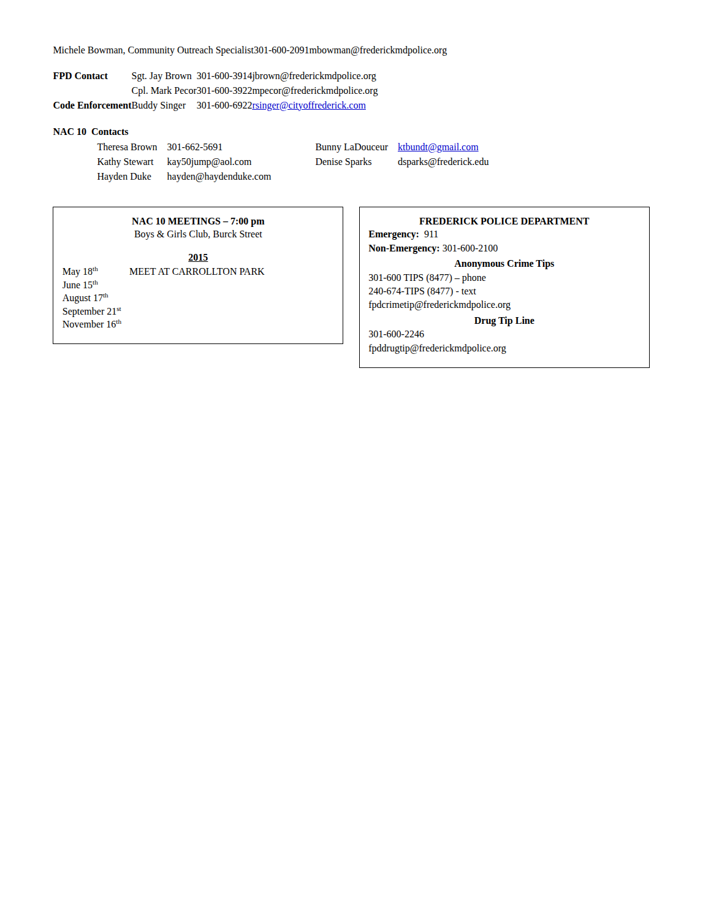| Michele Bowman, Community Outreach Specialist | 301-600-2091 | mbowman@frederickmdpolice.org |
| FPD Contact | Sgt. Jay Brown | 301-600-3914 | jbrown@frederickmdpolice.org |
| | Cpl. Mark Pecor | 301-600-3922 | mpecor@frederickmdpolice.org |
| Code Enforcement | Buddy Singer | 301-600-6922 | rsinger@cityoffrederick.com |
NAC 10 Contacts
| Theresa Brown | 301-662-5691 | Bunny LaDouceur | ktbundt@gmail.com |
| Kathy Stewart | kay50jump@aol.com | Denise Sparks | dsparks@frederick.edu |
| Hayden Duke | hayden@haydenduke.com | | |
NAC 10 MEETINGS – 7:00 pm
Boys & Girls Club, Burck Street
2015
May 18thMEET AT CARROLLTON PARK
June 15th
August 17th
September 21st
November 16th
FREDERICK POLICE DEPARTMENT
Emergency: 911
Non-Emergency: 301-600-2100
Anonymous Crime Tips
301-600 TIPS (8477) – phone
240-674-TIPS (8477) - text
fpdcrimetip@frederickmdpolice.org
Drug Tip Line
301-600-2246
fpddrugtip@frederickmdpolice.org